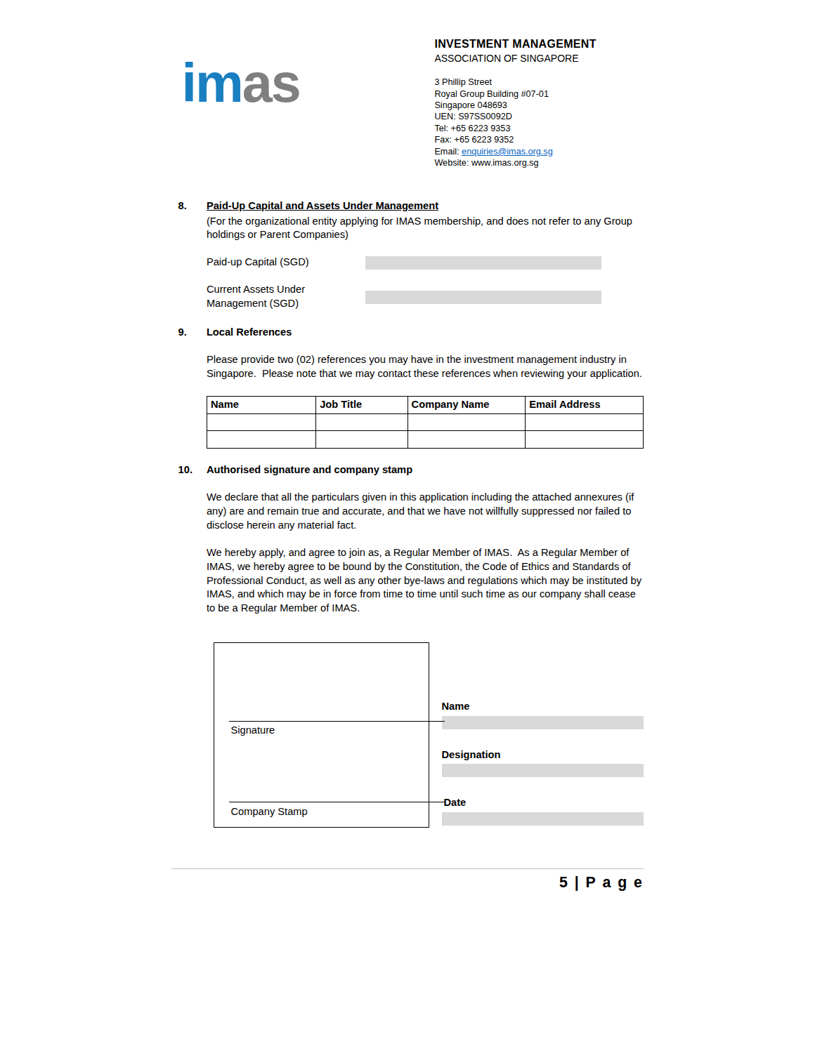imas
INVESTMENT MANAGEMENT
ASSOCIATION OF SINGAPORE
3 Phillip Street
Royal Group Building #07-01
Singapore 048693
UEN: S97SS0092D
Tel: +65 6223 9353
Fax: +65 6223 9352
Email: enquiries@imas.org.sg
Website: www.imas.org.sg
8. Paid-Up Capital and Assets Under Management
(For the organizational entity applying for IMAS membership, and does not refer to any Group holdings or Parent Companies)
Paid-up Capital (SGD)
Current Assets Under Management (SGD)
9. Local References
Please provide two (02) references you may have in the investment management industry in Singapore. Please note that we may contact these references when reviewing your application.
| Name | Job Title | Company Name | Email Address |
| --- | --- | --- | --- |
10. Authorised signature and company stamp
We declare that all the particulars given in this application including the attached annexures (if any) are and remain true and accurate, and that we have not willfully suppressed nor failed to disclose herein any material fact.
We hereby apply, and agree to join as, a Regular Member of IMAS. As a Regular Member of IMAS, we hereby agree to be bound by the Constitution, the Code of Ethics and Standards of Professional Conduct, as well as any other bye-laws and regulations which may be instituted by IMAS, and which may be in force from time to time until such time as our company shall cease to be a Regular Member of IMAS.
Signature
Company Stamp
Name
Designation
Date
5 | P a g e